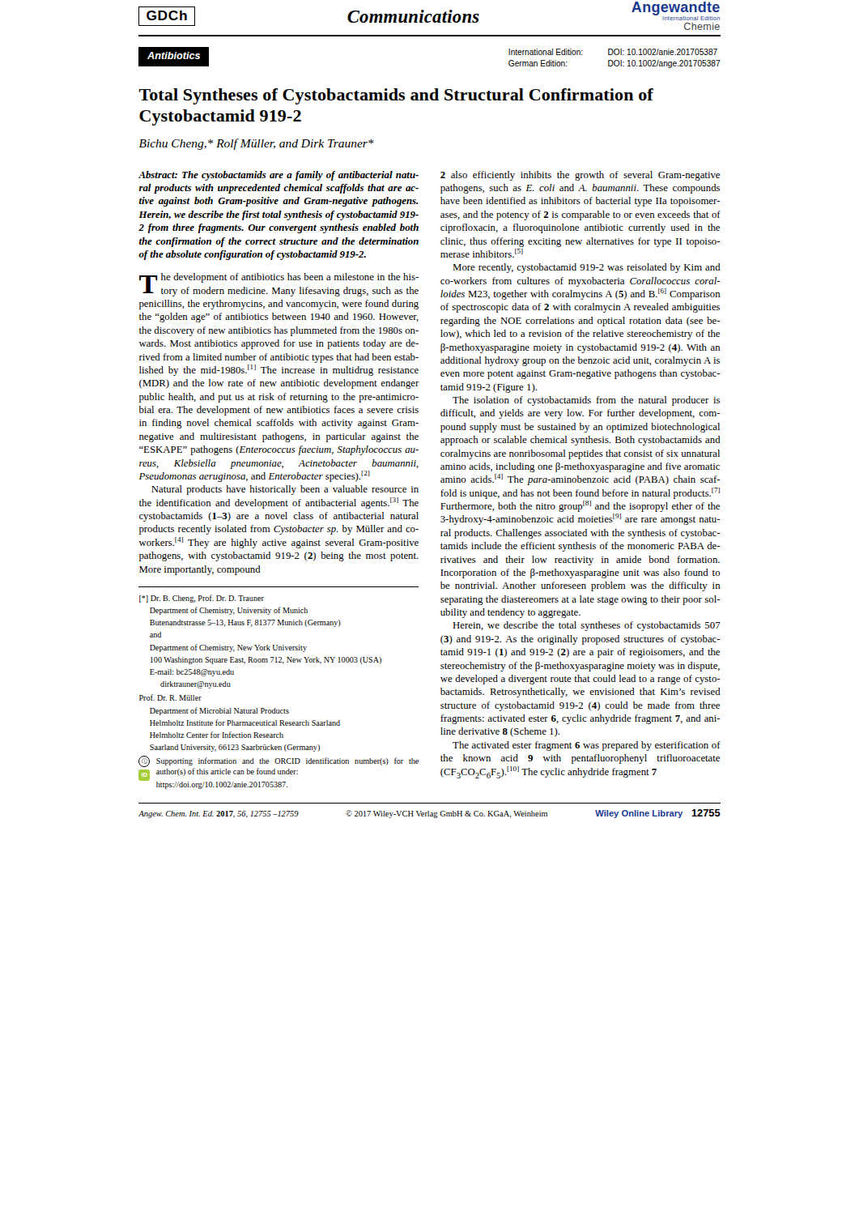GDCh
Communications
Angewandte
International Edition
Chemie
Antibiotics
International Edition: DOI: 10.1002/anie.201705387
German Edition: DOI: 10.1002/ange.201705387
Total Syntheses of Cystobactamids and Structural Confirmation of Cystobactamid 919-2
Bichu Cheng,* Rolf Müller, and Dirk Trauner*
Abstract: The cystobactamids are a family of antibacterial natural products with unprecedented chemical scaffolds that are active against both Gram-positive and Gram-negative pathogens. Herein, we describe the first total synthesis of cystobactamid 919-2 from three fragments. Our convergent synthesis enabled both the confirmation of the correct structure and the determination of the absolute configuration of cystobactamid 919-2.
The development of antibiotics has been a milestone in the history of modern medicine. Many lifesaving drugs, such as the penicillins, the erythromycins, and vancomycin, were found during the “golden age” of antibiotics between 1940 and 1960. However, the discovery of new antibiotics has plummeted from the 1980s onwards. Most antibiotics approved for use in patients today are derived from a limited number of antibiotic types that had been established by the mid-1980s.[1] The increase in multidrug resistance (MDR) and the low rate of new antibiotic development endanger public health, and put us at risk of returning to the pre-antimicrobial era. The development of new antibiotics faces a severe crisis in finding novel chemical scaffolds with activity against Gram-negative and multiresistant pathogens, in particular against the “ESKAPE” pathogens (Enterococcus faecium, Staphylococcus aureus, Klebsiella pneumoniae, Acinetobacter baumannii, Pseudomonas aeruginosa, and Enterobacter species).[2]
Natural products have historically been a valuable resource in the identification and development of antibacterial agents.[3] The cystobactamids (1–3) are a novel class of antibacterial natural products recently isolated from Cystobacter sp. by Müller and co-workers.[4] They are highly active against several Gram-positive pathogens, with cystobactamid 919-2 (2) being the most potent. More importantly, compound
[*] Dr. B. Cheng, Prof. Dr. D. Trauner
Department of Chemistry, University of Munich
Butenandtstrasse 5–13, Haus F, 81377 Munich (Germany)
and
Department of Chemistry, New York University
100 Washington Square East, Room 712, New York, NY 10003 (USA)
E-mail: bc2548@nyu.edu
dirktrauner@nyu.edu
Prof. Dr. R. Müller
Department of Microbial Natural Products
Helmholtz Institute for Pharmaceutical Research Saarland
Helmholtz Center for Infection Research
Saarland University, 66123 Saarbrücken (Germany)
ⓘ iD
Supporting information and the ORCID identification number(s) for the author(s) of this article can be found under:
https://doi.org/10.1002/anie.201705387.
2 also efficiently inhibits the growth of several Gram-negative pathogens, such as E. coli and A. baumannii. These compounds have been identified as inhibitors of bacterial type IIa topoisomerases, and the potency of 2 is comparable to or even exceeds that of ciprofloxacin, a fluoroquinolone antibiotic currently used in the clinic, thus offering exciting new alternatives for type II topoisomerase inhibitors.[5]
More recently, cystobactamid 919-2 was reisolated by Kim and co-workers from cultures of myxobacteria Corallococcus coralloides M23, together with coralmycins A (5) and B.[6] Comparison of spectroscopic data of 2 with coralmycin A revealed ambiguities regarding the NOE correlations and optical rotation data (see below), which led to a revision of the relative stereochemistry of the β-methoxyasparagine moiety in cystobactamid 919-2 (4). With an additional hydroxy group on the benzoic acid unit, coralmycin A is even more potent against Gram-negative pathogens than cystobactamid 919-2 (Figure 1).
The isolation of cystobactamids from the natural producer is difficult, and yields are very low. For further development, compound supply must be sustained by an optimized biotechnological approach or scalable chemical synthesis. Both cystobactamids and coralmycins are nonribosomal peptides that consist of six unnatural amino acids, including one β-methoxyasparagine and five aromatic amino acids.[4] The para-aminobenzoic acid (PABA) chain scaffold is unique, and has not been found before in natural products.[7] Furthermore, both the nitro group[8] and the isopropyl ether of the 3-hydroxy-4-aminobenzoic acid moieties[9] are rare amongst natural products. Challenges associated with the synthesis of cystobactamids include the efficient synthesis of the monomeric PABA derivatives and their low reactivity in amide bond formation. Incorporation of the β-methoxyasparagine unit was also found to be nontrivial. Another unforeseen problem was the difficulty in separating the diastereomers at a late stage owing to their poor solubility and tendency to aggregate.
Herein, we describe the total syntheses of cystobactamids 507 (3) and 919-2. As the originally proposed structures of cystobactamid 919-1 (1) and 919-2 (2) are a pair of regioisomers, and the stereochemistry of the β-methoxyasparagine moiety was in dispute, we developed a divergent route that could lead to a range of cystobactamids. Retrosynthetically, we envisioned that Kim’s revised structure of cystobactamid 919-2 (4) could be made from three fragments: activated ester 6, cyclic anhydride fragment 7, and aniline derivative 8 (Scheme 1).
The activated ester fragment 6 was prepared by esterification of the known acid 9 with pentafluorophenyl trifluoroacetate (CF3CO2C6F5).[10] The cyclic anhydride fragment 7
Angew. Chem. Int. Ed. 2017, 56, 12755 –12759
© 2017 Wiley-VCH Verlag GmbH & Co. KGaA, Weinheim
Wiley Online Library 12755